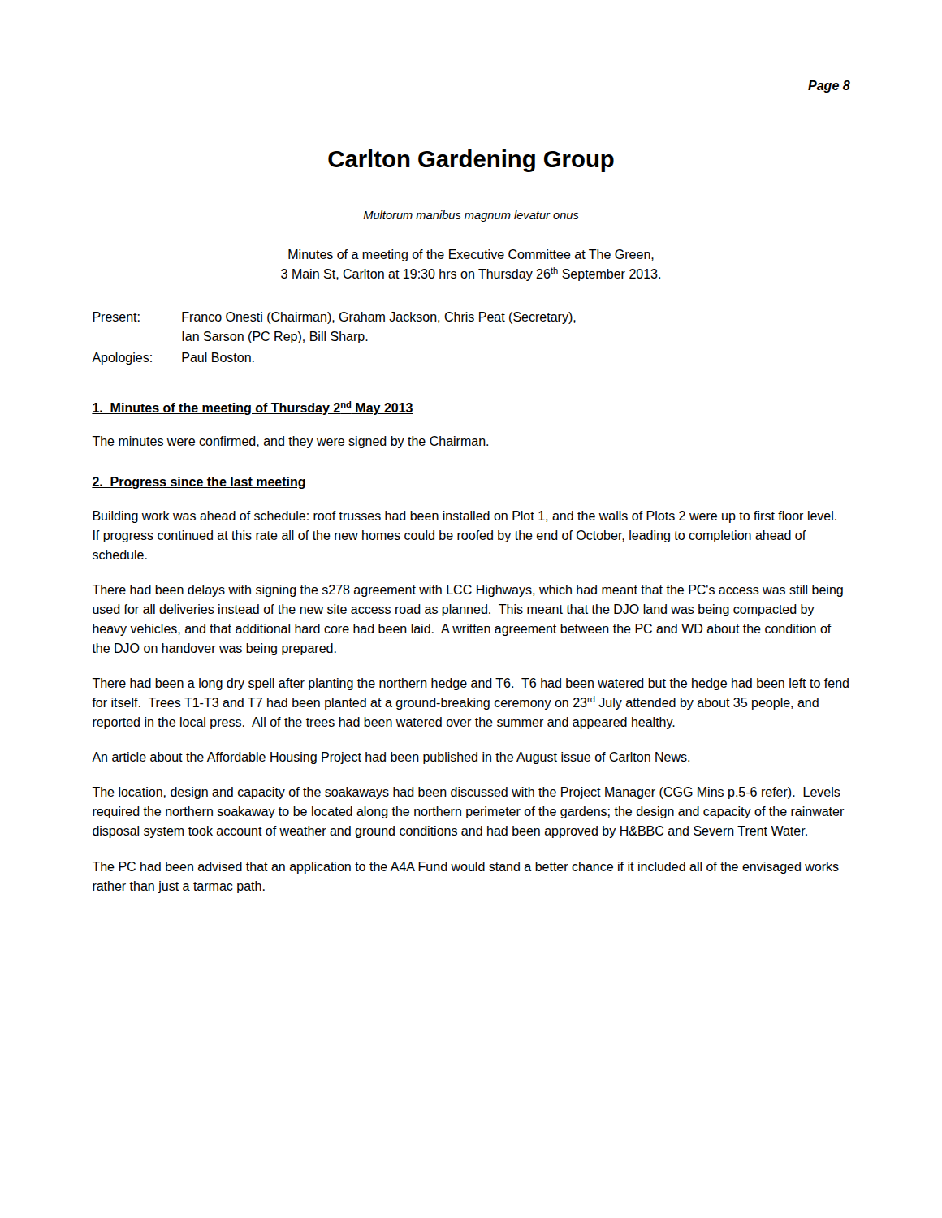Page 8
Carlton Gardening Group
Multorum manibus magnum levatur onus
Minutes of a meeting of the Executive Committee at The Green,
3 Main St, Carlton at 19:30 hrs on Thursday 26th September 2013.
| Present: | Franco Onesti (Chairman), Graham Jackson, Chris Peat (Secretary), Ian Sarson (PC Rep), Bill Sharp. |
| Apologies: | Paul Boston. |
1. Minutes of the meeting of Thursday 2nd May 2013
The minutes were confirmed, and they were signed by the Chairman.
2. Progress since the last meeting
Building work was ahead of schedule: roof trusses had been installed on Plot 1, and the walls of Plots 2 were up to first floor level. If progress continued at this rate all of the new homes could be roofed by the end of October, leading to completion ahead of schedule.
There had been delays with signing the s278 agreement with LCC Highways, which had meant that the PC's access was still being used for all deliveries instead of the new site access road as planned. This meant that the DJO land was being compacted by heavy vehicles, and that additional hard core had been laid. A written agreement between the PC and WD about the condition of the DJO on handover was being prepared.
There had been a long dry spell after planting the northern hedge and T6. T6 had been watered but the hedge had been left to fend for itself. Trees T1-T3 and T7 had been planted at a ground-breaking ceremony on 23rd July attended by about 35 people, and reported in the local press. All of the trees had been watered over the summer and appeared healthy.
An article about the Affordable Housing Project had been published in the August issue of Carlton News.
The location, design and capacity of the soakaways had been discussed with the Project Manager (CGG Mins p.5-6 refer). Levels required the northern soakaway to be located along the northern perimeter of the gardens; the design and capacity of the rainwater disposal system took account of weather and ground conditions and had been approved by H&BBC and Severn Trent Water.
The PC had been advised that an application to the A4A Fund would stand a better chance if it included all of the envisaged works rather than just a tarmac path.